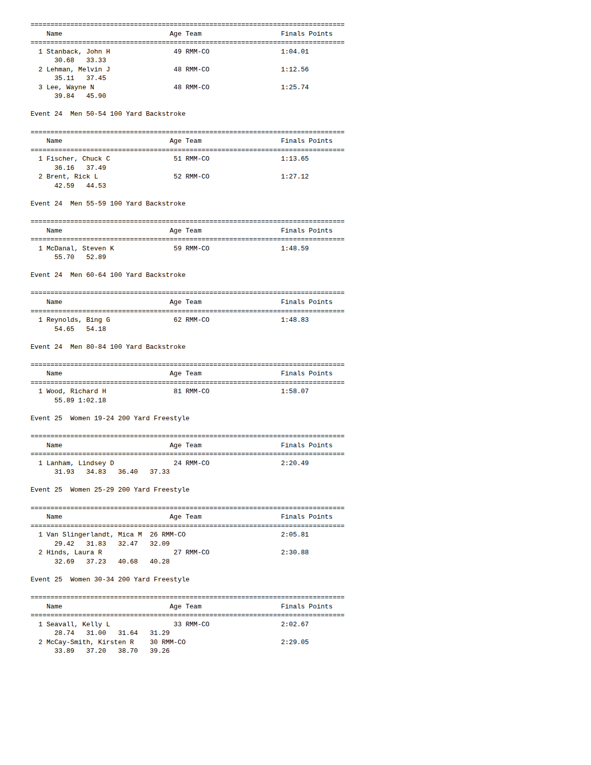===============================================================================
    Name                           Age Team                    Finals Points
===============================================================================
  1 Stanback, John H                49 RMM-CO                  1:04.01
      30.68   33.33
  2 Lehman, Melvin J                48 RMM-CO                  1:12.56
      35.11   37.45
  3 Lee, Wayne N                    48 RMM-CO                  1:25.74
      39.84   45.90

Event 24  Men 50-54 100 Yard Backstroke

===============================================================================
    Name                           Age Team                    Finals Points
===============================================================================
  1 Fischer, Chuck C                51 RMM-CO                  1:13.65
      36.16   37.49
  2 Brent, Rick L                   52 RMM-CO                  1:27.12
      42.59   44.53

Event 24  Men 55-59 100 Yard Backstroke

===============================================================================
    Name                           Age Team                    Finals Points
===============================================================================
  1 McDanal, Steven K               59 RMM-CO                  1:48.59
      55.70   52.89

Event 24  Men 60-64 100 Yard Backstroke

===============================================================================
    Name                           Age Team                    Finals Points
===============================================================================
  1 Reynolds, Bing G                62 RMM-CO                  1:48.83
      54.65   54.18

Event 24  Men 80-84 100 Yard Backstroke

===============================================================================
    Name                           Age Team                    Finals Points
===============================================================================
  1 Wood, Richard H                 81 RMM-CO                  1:58.07
      55.89 1:02.18

Event 25  Women 19-24 200 Yard Freestyle

===============================================================================
    Name                           Age Team                    Finals Points
===============================================================================
  1 Lanham, Lindsey D               24 RMM-CO                  2:20.49
      31.93   34.83   36.40   37.33

Event 25  Women 25-29 200 Yard Freestyle

===============================================================================
    Name                           Age Team                    Finals Points
===============================================================================
  1 Van Slingerlandt, Mica M  26 RMM-CO                        2:05.81
      29.42   31.83   32.47   32.09
  2 Hinds, Laura R                  27 RMM-CO                  2:30.88
      32.69   37.23   40.68   40.28

Event 25  Women 30-34 200 Yard Freestyle

===============================================================================
    Name                           Age Team                    Finals Points
===============================================================================
  1 Seavall, Kelly L                33 RMM-CO                  2:02.67
      28.74   31.00   31.64   31.29
  2 McCay-Smith, Kirsten R    30 RMM-CO                        2:29.05
      33.89   37.20   38.70   39.26